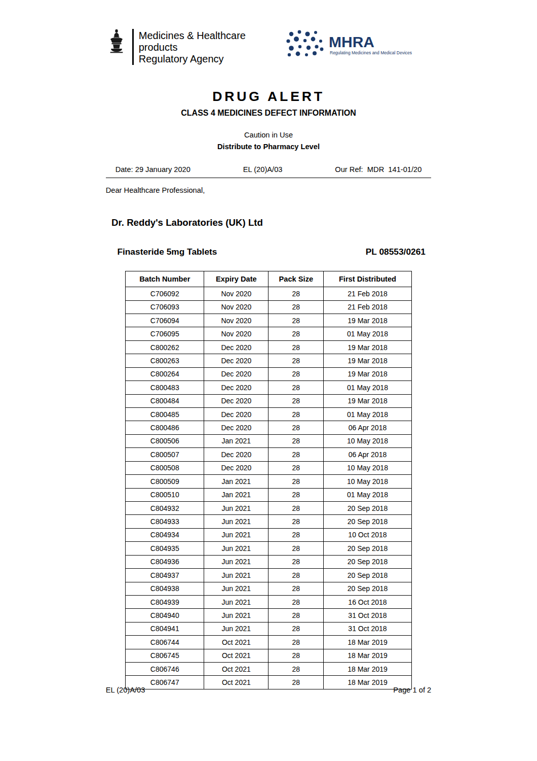Medicines & Healthcare products
Regulatory Agency
MHRA Regulating Medicines and Medical Devices
DRUG ALERT
CLASS 4 MEDICINES DEFECT INFORMATION
Caution in Use
Distribute to Pharmacy Level
Date: 29 January 2020 EL (20)A/03 Our Ref: MDR 141-01/20
Dear Healthcare Professional,
Dr. Reddy's Laboratories (UK) Ltd
Finasteride 5mg Tablets PL 08553/0261
| Batch Number | Expiry Date | Pack Size | First Distributed |
| --- | --- | --- | --- |
| C706092 | Nov 2020 | 28 | 21 Feb 2018 |
| C706093 | Nov 2020 | 28 | 21 Feb 2018 |
| C706094 | Nov 2020 | 28 | 19 Mar 2018 |
| C706095 | Nov 2020 | 28 | 01 May 2018 |
| C800262 | Dec 2020 | 28 | 19 Mar 2018 |
| C800263 | Dec 2020 | 28 | 19 Mar 2018 |
| C800264 | Dec 2020 | 28 | 19 Mar 2018 |
| C800483 | Dec 2020 | 28 | 01 May 2018 |
| C800484 | Dec 2020 | 28 | 19 Mar 2018 |
| C800485 | Dec 2020 | 28 | 01 May 2018 |
| C800486 | Dec 2020 | 28 | 06 Apr 2018 |
| C800506 | Jan 2021 | 28 | 10 May 2018 |
| C800507 | Dec 2020 | 28 | 06 Apr 2018 |
| C800508 | Dec 2020 | 28 | 10 May 2018 |
| C800509 | Jan 2021 | 28 | 10 May 2018 |
| C800510 | Jan 2021 | 28 | 01 May 2018 |
| C804932 | Jun 2021 | 28 | 20 Sep 2018 |
| C804933 | Jun 2021 | 28 | 20 Sep 2018 |
| C804934 | Jun 2021 | 28 | 10 Oct 2018 |
| C804935 | Jun 2021 | 28 | 20 Sep 2018 |
| C804936 | Jun 2021 | 28 | 20 Sep 2018 |
| C804937 | Jun 2021 | 28 | 20 Sep 2018 |
| C804938 | Jun 2021 | 28 | 20 Sep 2018 |
| C804939 | Jun 2021 | 28 | 16 Oct 2018 |
| C804940 | Jun 2021 | 28 | 31 Oct 2018 |
| C804941 | Jun 2021 | 28 | 31 Oct 2018 |
| C806744 | Oct 2021 | 28 | 18 Mar 2019 |
| C806745 | Oct 2021 | 28 | 18 Mar 2019 |
| C806746 | Oct 2021 | 28 | 18 Mar 2019 |
| C806747 | Oct 2021 | 28 | 18 Mar 2019 |
EL (20)A/03 Page 1 of 2